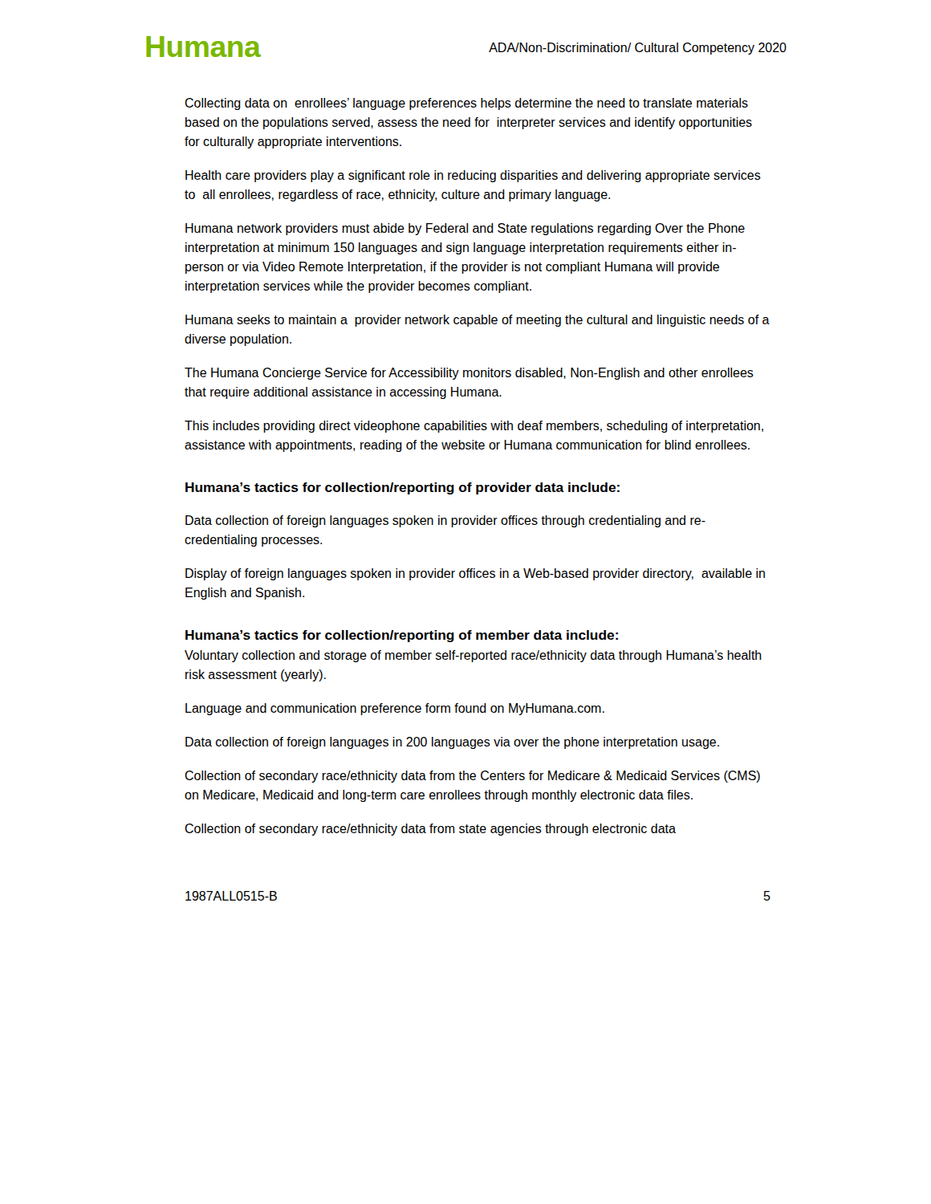Humana
ADA/Non-Discrimination/ Cultural Competency 2020
Collecting data on enrollees’ language preferences helps determine the need to translate materials based on the populations served, assess the need for interpreter services and identify opportunities for culturally appropriate interventions.
Health care providers play a significant role in reducing disparities and delivering appropriate services to all enrollees, regardless of race, ethnicity, culture and primary language.
Humana network providers must abide by Federal and State regulations regarding Over the Phone interpretation at minimum 150 languages and sign language interpretation requirements either in-person or via Video Remote Interpretation, if the provider is not compliant Humana will provide interpretation services while the provider becomes compliant.
Humana seeks to maintain a provider network capable of meeting the cultural and linguistic needs of a diverse population.
The Humana Concierge Service for Accessibility monitors disabled, Non-English and other enrollees that require additional assistance in accessing Humana.
This includes providing direct videophone capabilities with deaf members, scheduling of interpretation, assistance with appointments, reading of the website or Humana communication for blind enrollees.
Humana’s tactics for collection/reporting of provider data include:
Data collection of foreign languages spoken in provider offices through credentialing and re- credentialing processes.
Display of foreign languages spoken in provider offices in a Web-based provider directory, available in English and Spanish.
Humana’s tactics for collection/reporting of member data include:
Voluntary collection and storage of member self-reported race/ethnicity data through Humana’s health risk assessment (yearly).
Language and communication preference form found on MyHumana.com.
Data collection of foreign languages in 200 languages via over the phone interpretation usage.
Collection of secondary race/ethnicity data from the Centers for Medicare & Medicaid Services (CMS) on Medicare, Medicaid and long-term care enrollees through monthly electronic data files.
Collection of secondary race/ethnicity data from state agencies through electronic data
1987ALL0515-B
5